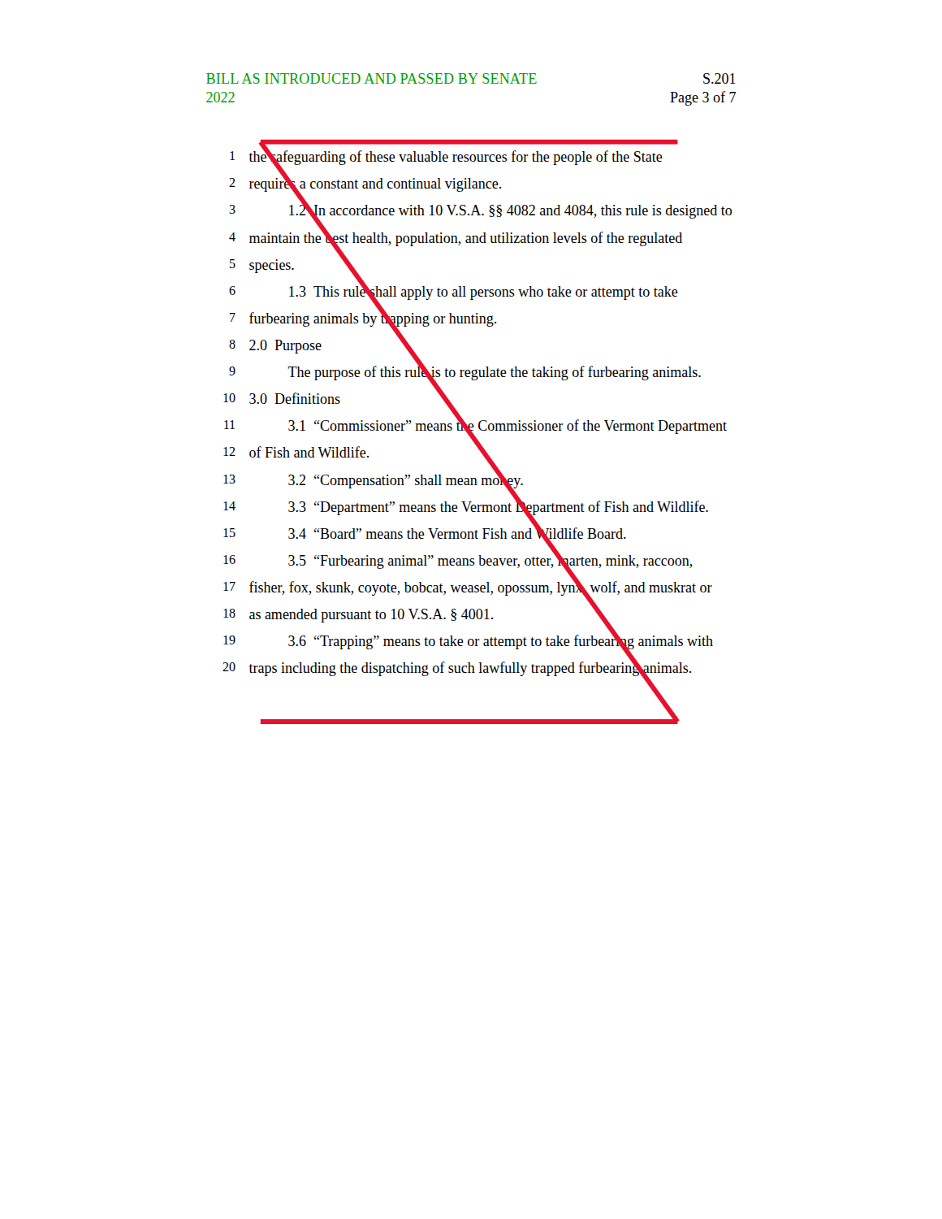BILL AS INTRODUCED AND PASSED BY SENATE
2022
S.201
Page 3 of 7
the safeguarding of these valuable resources for the people of the State
requires a constant and continual vigilance.
1.2 In accordance with 10 V.S.A. §§ 4082 and 4084, this rule is designed to
maintain the best health, population, and utilization levels of the regulated
species.
1.3 This rule shall apply to all persons who take or attempt to take
furbearing animals by trapping or hunting.
2.0 Purpose
The purpose of this rule is to regulate the taking of furbearing animals.
3.0 Definitions
3.1 “Commissioner” means the Commissioner of the Vermont Department
of Fish and Wildlife.
3.2 “Compensation” shall mean money.
3.3 “Department” means the Vermont Department of Fish and Wildlife.
3.4 “Board” means the Vermont Fish and Wildlife Board.
3.5 “Furbearing animal” means beaver, otter, marten, mink, raccoon,
fisher, fox, skunk, coyote, bobcat, weasel, opossum, lynx, wolf, and muskrat or
as amended pursuant to 10 V.S.A. § 4001.
3.6 “Trapping” means to take or attempt to take furbearing animals with
traps including the dispatching of such lawfully trapped furbearing animals.